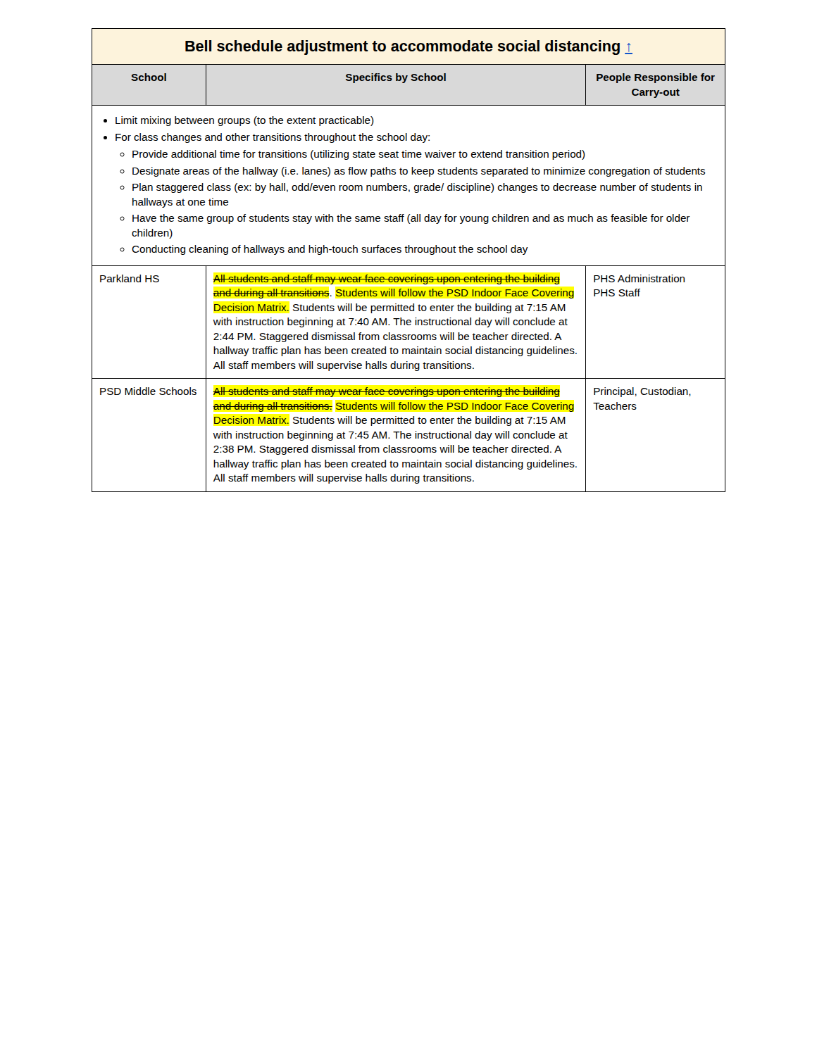Bell schedule adjustment to accommodate social distancing ↑
| School | Specifics by School | People Responsible for Carry-out |
| --- | --- | --- |
| Limit mixing between groups (to the extent practicable) For class changes and other transitions throughout the school day: Provide additional time for transitions (utilizing state seat time waiver to extend transition period) Designate areas of the hallway (i.e. lanes) as flow paths to keep students separated to minimize congregation of students Plan staggered class (ex: by hall, odd/even room numbers, grade/ discipline) changes to decrease number of students in hallways at one time Have the same group of students stay with the same staff (all day for young children and as much as feasible for older children) Conducting cleaning of hallways and high-touch surfaces throughout the school day |
| Parkland HS | All students and staff may wear face coverings upon entering the building and during all transitions . Students will follow the PSD Indoor Face Covering Decision Matrix. Students will be permitted to enter the building at 7:15 AM with instruction beginning at 7:40 AM. The instructional day will conclude at 2:44 PM. Staggered dismissal from classrooms will be teacher directed. A hallway traffic plan has been created to maintain social distancing guidelines. All staff members will supervise halls during transitions. | PHS Administration PHS Staff |
| PSD Middle Schools | All students and staff may wear face coverings upon entering the building and during all transitions. Students will follow the PSD Indoor Face Covering Decision Matrix. Students will be permitted to enter the building at 7:15 AM with instruction beginning at 7:45 AM. The instructional day will conclude at 2:38 PM. Staggered dismissal from classrooms will be teacher directed. A hallway traffic plan has been created to maintain social distancing guidelines. All staff members will supervise halls during transitions. | Principal, Custodian, Teachers |